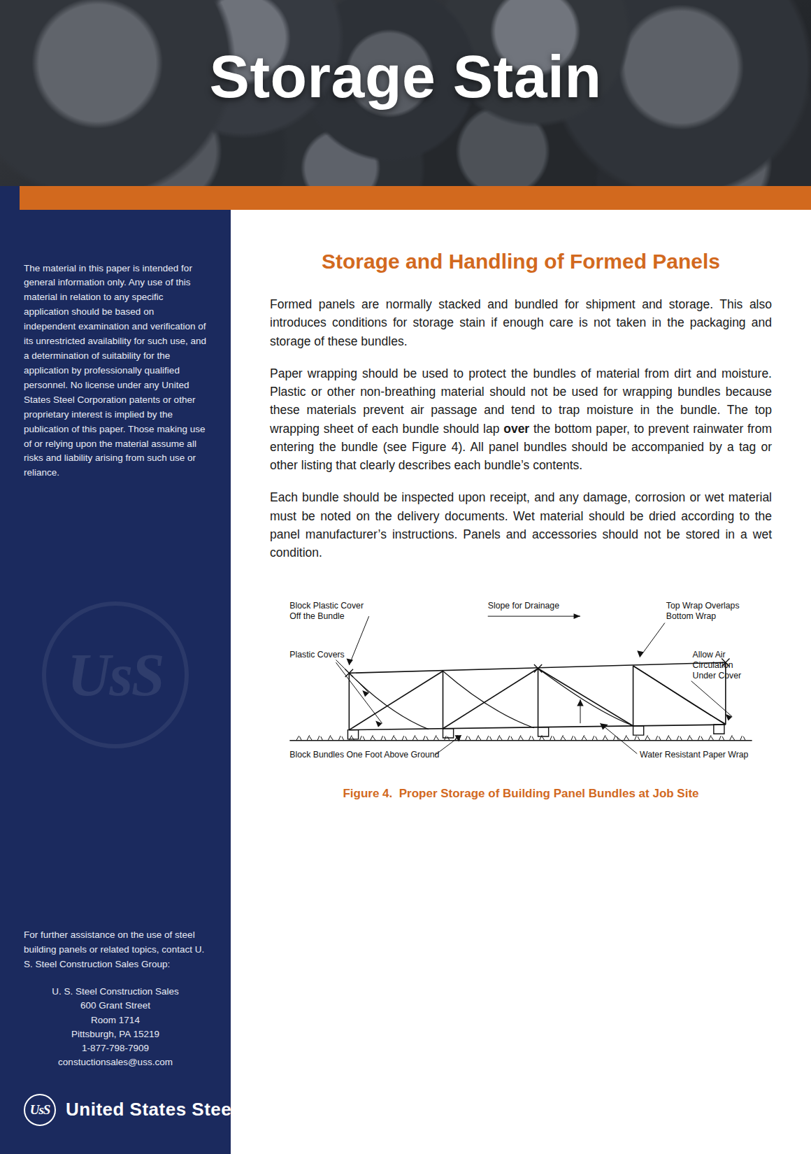Storage Stain
The material in this paper is intended for general information only. Any use of this material in relation to any specific application should be based on independent examination and verification of its unrestricted availability for such use, and a determination of suitability for the application by professionally qualified personnel. No license under any United States Steel Corporation patents or other proprietary interest is implied by the publication of this paper. Those making use of or relying upon the material assume all risks and liability arising from such use or reliance.
UsS
For further assistance on the use of steel building panels or related topics, contact U. S. Steel Construction Sales Group:
U. S. Steel Construction Sales
600 Grant Street
Room 1714
Pittsburgh, PA 15219
1-877-798-7909
constuctionsales@uss.com
UsS
United States Steel
Storage and Handling of Formed Panels
Formed panels are normally stacked and bundled for shipment and storage. This also introduces conditions for storage stain if enough care is not taken in the packaging and storage of these bundles.
Paper wrapping should be used to protect the bundles of material from dirt and moisture. Plastic or other non-breathing material should not be used for wrapping bundles because these materials prevent air passage and tend to trap moisture in the bundle. The top wrapping sheet of each bundle should lap over the bottom paper, to prevent rainwater from entering the bundle (see Figure 4). All panel bundles should be accompanied by a tag or other listing that clearly describes each bundle’s contents.
Each bundle should be inspected upon receipt, and any damage, corrosion or wet material must be noted on the delivery documents. Wet material should be dried according to the panel manufacturer’s instructions. Panels and accessories should not be stored in a wet condition.
Block Plastic Cover Off the Bundle Slope for Drainage Top Wrap Overlaps Bottom Wrap Allow Air Circulation Under Cover Plastic Covers Block Bundles One Foot Above Ground Water Resistant Paper Wrap
Figure 4. Proper Storage of Building Panel Bundles at Job Site